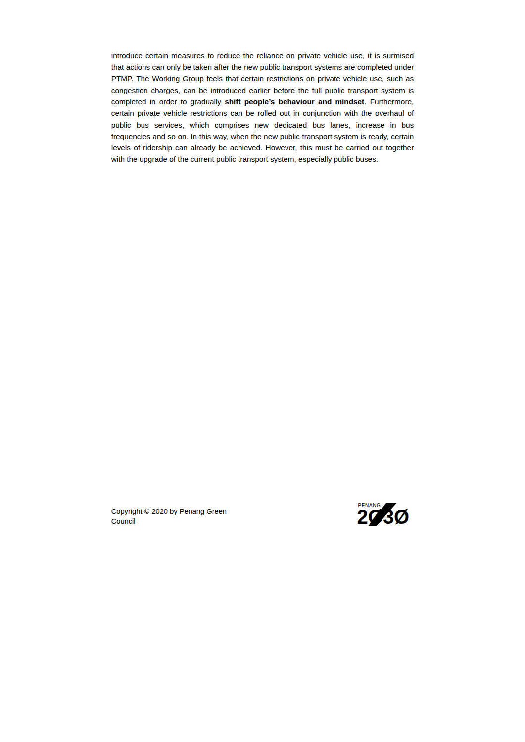introduce certain measures to reduce the reliance on private vehicle use, it is surmised that actions can only be taken after the new public transport systems are completed under PTMP. The Working Group feels that certain restrictions on private vehicle use, such as congestion charges, can be introduced earlier before the full public transport system is completed in order to gradually shift people’s behaviour and mindset. Furthermore, certain private vehicle restrictions can be rolled out in conjunction with the overhaul of public bus services, which comprises new dedicated bus lanes, increase in bus frequencies and so on. In this way, when the new public transport system is ready, certain levels of ridership can already be achieved. However, this must be carried out together with the upgrade of the current public transport system, especially public buses.
Copyright © 2020 by Penang Green
Council
PENANG
2Ø3Ø